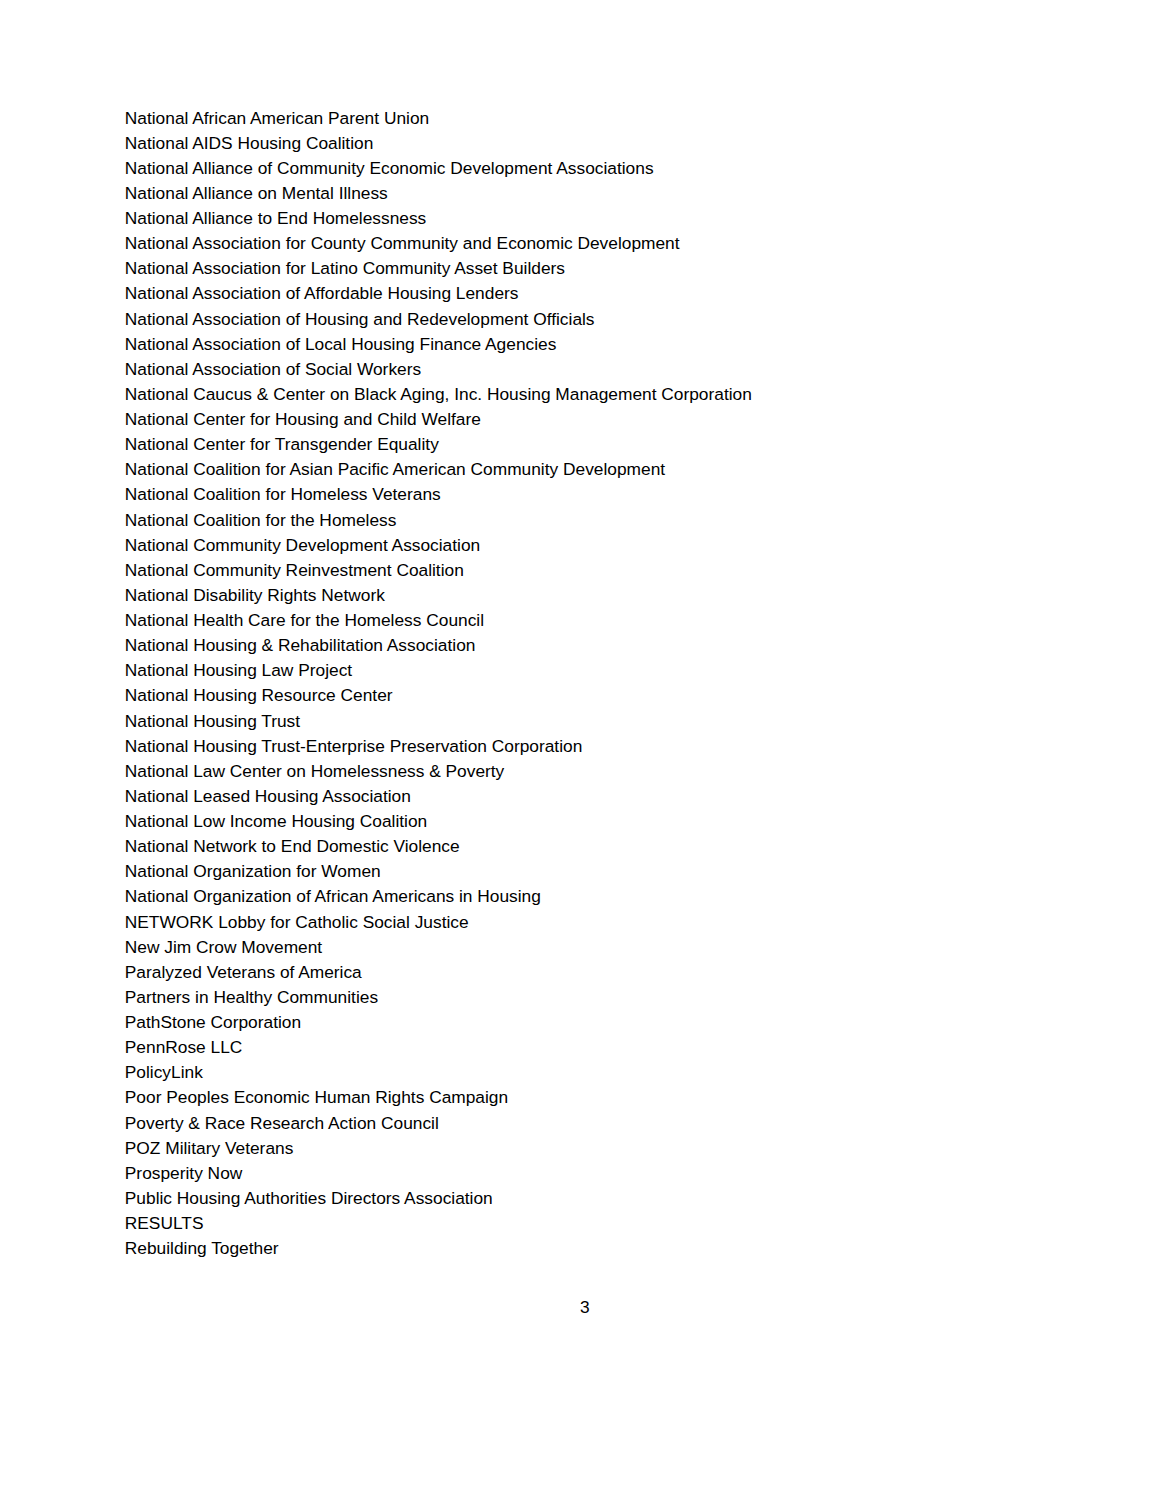National African American Parent Union
National AIDS Housing Coalition
National Alliance of Community Economic Development Associations
National Alliance on Mental Illness
National Alliance to End Homelessness
National Association for County Community and Economic Development
National Association for Latino Community Asset Builders
National Association of Affordable Housing Lenders
National Association of Housing and Redevelopment Officials
National Association of Local Housing Finance Agencies
National Association of Social Workers
National Caucus & Center on Black Aging, Inc. Housing Management Corporation
National Center for Housing and Child Welfare
National Center for Transgender Equality
National Coalition for Asian Pacific American Community Development
National Coalition for Homeless Veterans
National Coalition for the Homeless
National Community Development Association
National Community Reinvestment Coalition
National Disability Rights Network
National Health Care for the Homeless Council
National Housing & Rehabilitation Association
National Housing Law Project
National Housing Resource Center
National Housing Trust
National Housing Trust-Enterprise Preservation Corporation
National Law Center on Homelessness & Poverty
National Leased Housing Association
National Low Income Housing Coalition
National Network to End Domestic Violence
National Organization for Women
National Organization of African Americans in Housing
NETWORK Lobby for Catholic Social Justice
New Jim Crow Movement
Paralyzed Veterans of America
Partners in Healthy Communities
PathStone Corporation
PennRose LLC
PolicyLink
Poor Peoples Economic Human Rights Campaign
Poverty & Race Research Action Council
POZ Military Veterans
Prosperity Now
Public Housing Authorities Directors Association
RESULTS
Rebuilding Together
3